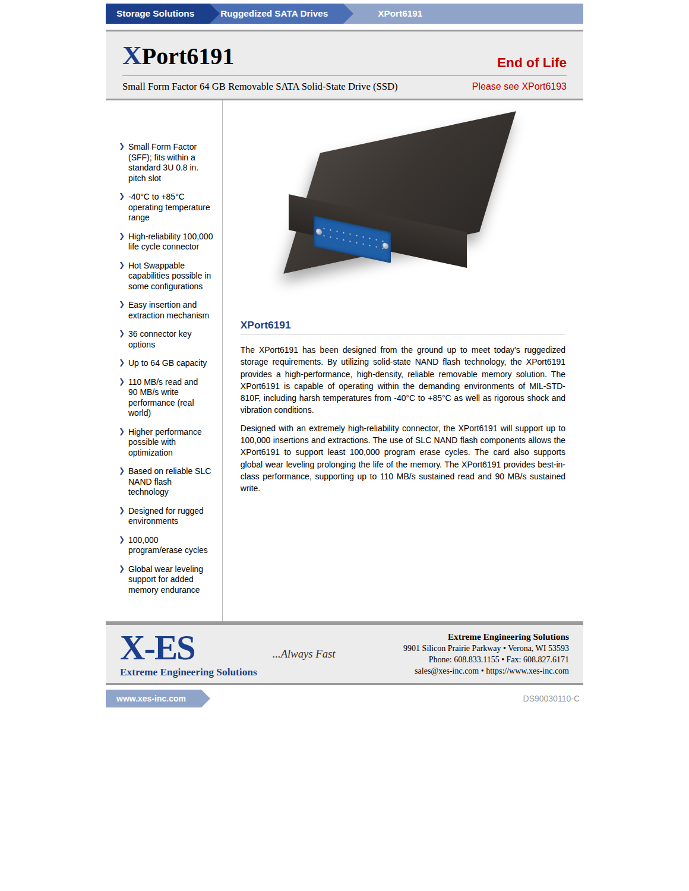Storage Solutions
Ruggedized SATA Drives
XPort6191
XPort6191
End of Life
Small Form Factor 64 GB Removable SATA Solid-State Drive (SSD)
Please see XPort6193
Small Form Factor (SFF); fits within a standard 3U 0.8 in. pitch slot
-40°C to +85°C operating temperature range
High-reliability 100,000 life cycle connector
Hot Swappable capabilities possible in some configurations
Easy insertion and extraction mechanism
36 connector key options
Up to 64 GB capacity
110 MB/s read and 90 MB/s write performance (real world)
Higher performance possible with optimization
Based on reliable SLC NAND flash technology
Designed for rugged environments
100,000 program/erase cycles
Global wear leveling support for added memory endurance
XPort6191
The XPort6191 has been designed from the ground up to meet today's ruggedized storage requirements. By utilizing solid-state NAND flash technology, the XPort6191 provides a high-performance, high-density, reliable removable memory solution. The XPort6191 is capable of operating within the demanding environments of MIL-STD-810F, including harsh temperatures from -40°C to +85°C as well as rigorous shock and vibration conditions.
Designed with an extremely high-reliability connector, the XPort6191 will support up to 100,000 insertions and extractions. The use of SLC NAND flash components allows the XPort6191 to support least 100,000 program erase cycles. The card also supports global wear leveling prolonging the life of the memory. The XPort6191 provides best-in-class performance, supporting up to 110 MB/s sustained read and 90 MB/s sustained write.
X-ES
Extreme Engineering Solutions
...Always Fast
Extreme Engineering Solutions
9901 Silicon Prairie Parkway • Verona, WI 53593
Phone: 608.833.1155 • Fax: 608.827.6171
sales@xes-inc.com • https://www.xes-inc.com
www.xes-inc.com
DS90030110-C